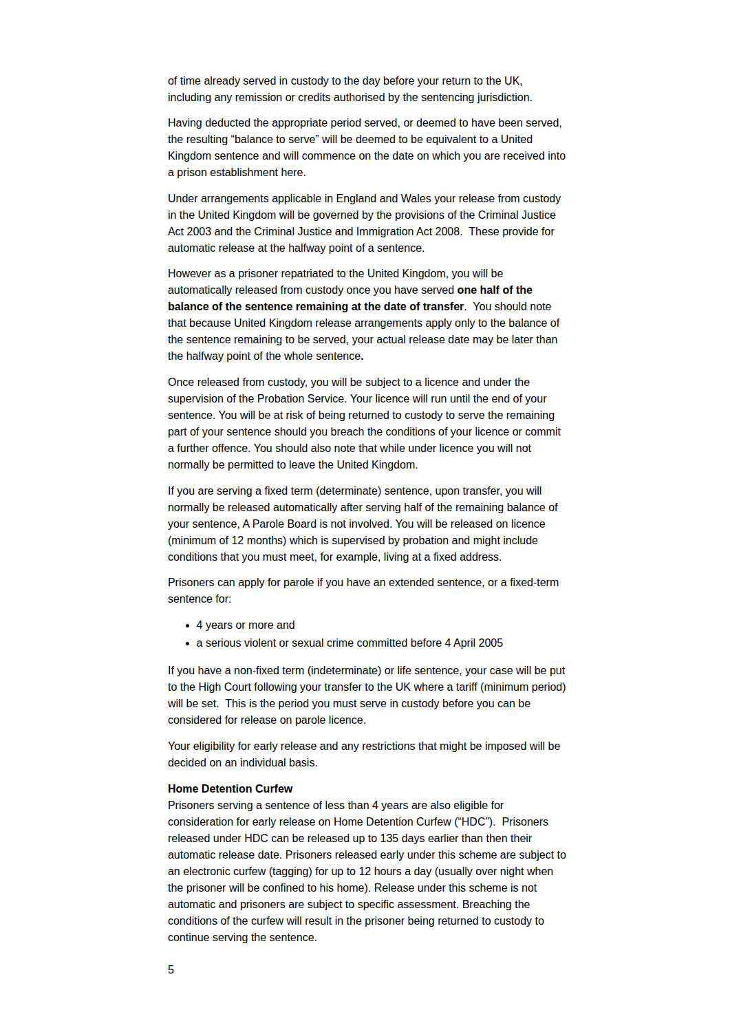of time already served in custody to the day before your return to the UK, including any remission or credits authorised by the sentencing jurisdiction.
Having deducted the appropriate period served, or deemed to have been served, the resulting “balance to serve” will be deemed to be equivalent to a United Kingdom sentence and will commence on the date on which you are received into a prison establishment here.
Under arrangements applicable in England and Wales your release from custody in the United Kingdom will be governed by the provisions of the Criminal Justice Act 2003 and the Criminal Justice and Immigration Act 2008. These provide for automatic release at the halfway point of a sentence.
However as a prisoner repatriated to the United Kingdom, you will be automatically released from custody once you have served one half of the balance of the sentence remaining at the date of transfer. You should note that because United Kingdom release arrangements apply only to the balance of the sentence remaining to be served, your actual release date may be later than the halfway point of the whole sentence.
Once released from custody, you will be subject to a licence and under the supervision of the Probation Service. Your licence will run until the end of your sentence. You will be at risk of being returned to custody to serve the remaining part of your sentence should you breach the conditions of your licence or commit a further offence. You should also note that while under licence you will not normally be permitted to leave the United Kingdom.
If you are serving a fixed term (determinate) sentence, upon transfer, you will normally be released automatically after serving half of the remaining balance of your sentence, A Parole Board is not involved. You will be released on licence (minimum of 12 months) which is supervised by probation and might include conditions that you must meet, for example, living at a fixed address.
Prisoners can apply for parole if you have an extended sentence, or a fixed-term sentence for:
4 years or more and
a serious violent or sexual crime committed before 4 April 2005
If you have a non-fixed term (indeterminate) or life sentence, your case will be put to the High Court following your transfer to the UK where a tariff (minimum period) will be set. This is the period you must serve in custody before you can be considered for release on parole licence.
Your eligibility for early release and any restrictions that might be imposed will be decided on an individual basis.
Home Detention Curfew
Prisoners serving a sentence of less than 4 years are also eligible for consideration for early release on Home Detention Curfew (“HDC”). Prisoners released under HDC can be released up to 135 days earlier than then their automatic release date. Prisoners released early under this scheme are subject to an electronic curfew (tagging) for up to 12 hours a day (usually over night when the prisoner will be confined to his home). Release under this scheme is not automatic and prisoners are subject to specific assessment. Breaching the conditions of the curfew will result in the prisoner being returned to custody to continue serving the sentence.
5